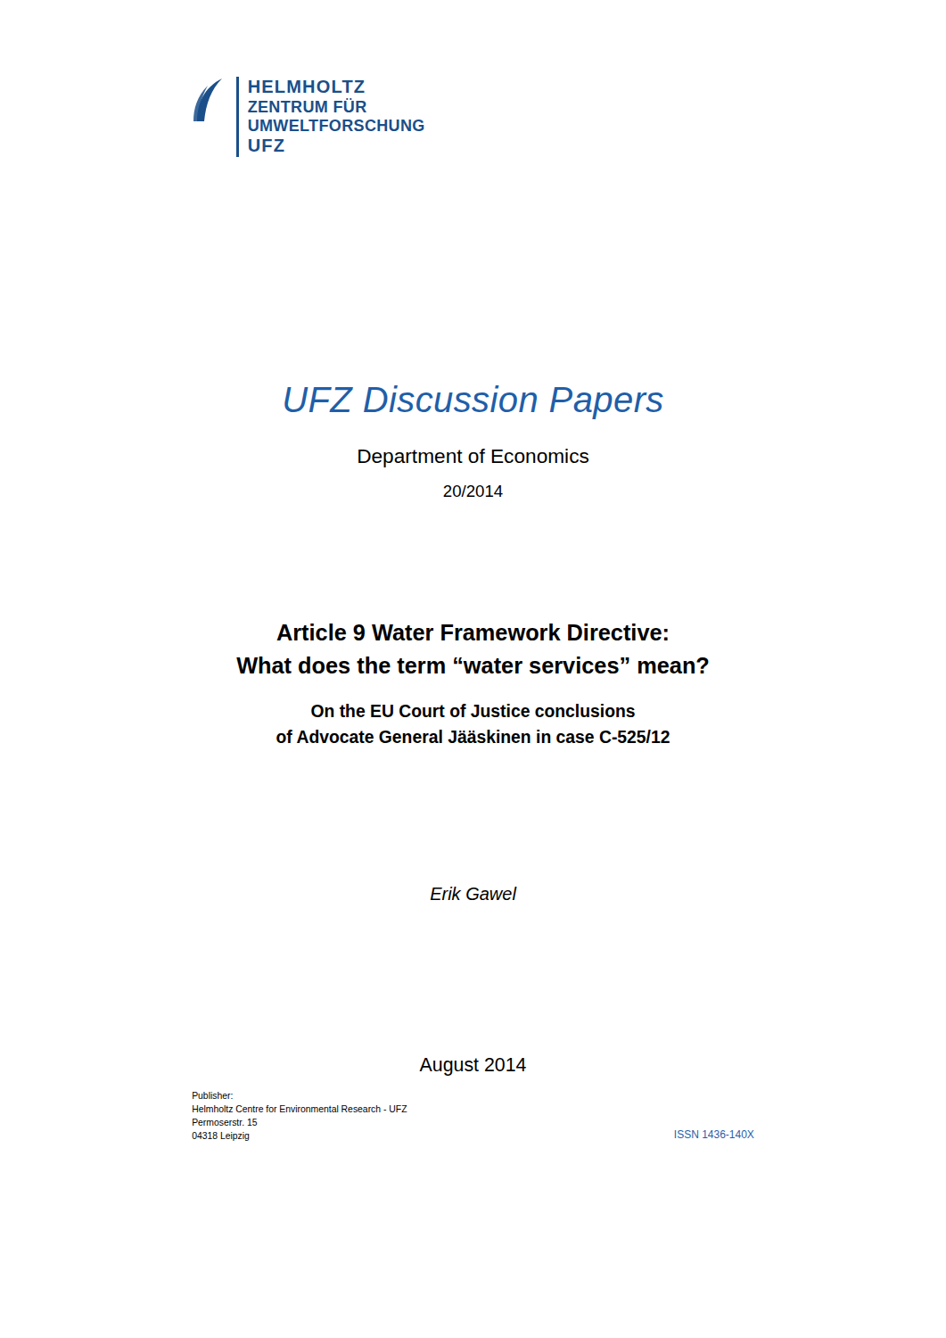Helmholtz
Zentrum für
Umweltforschung
UFZ
UFZ Discussion Papers
Department of Economics
20/2014
Article 9 Water Framework Directive:
What does the term “water services” mean?
On the EU Court of Justice conclusions
of Advocate General Jääskinen in case C-525/12
Erik Gawel
August 2014
Publisher:
Helmholtz Centre for Environmental Research - UFZ
Permoserstr. 15
04318 Leipzig ISSN 1436-140X